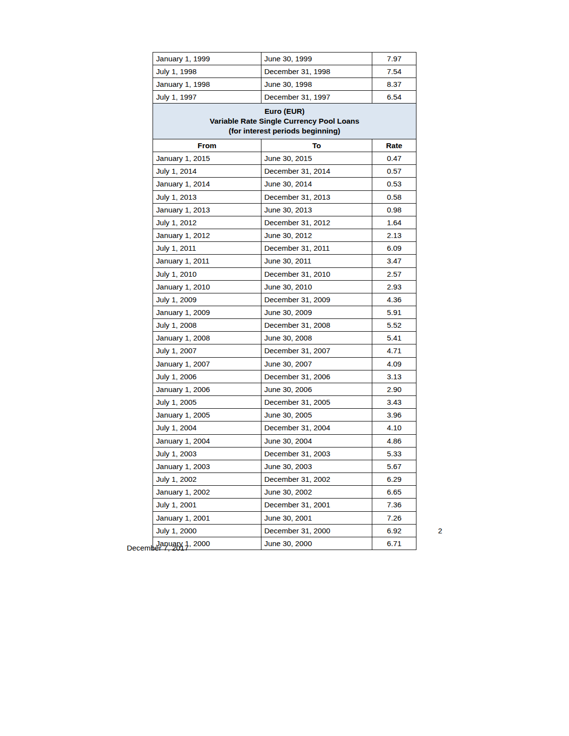| January 1, 1999 | June 30, 1999 | 7.97 |
| July 1, 1998 | December 31, 1998 | 7.54 |
| January 1, 1998 | June 30, 1998 | 8.37 |
| July 1, 1997 | December 31, 1997 | 6.54 |
| Euro (EUR) Variable Rate Single Currency Pool Loans (for interest periods beginning) |
| From | To | Rate |
| January 1, 2015 | June 30, 2015 | 0.47 |
| July 1, 2014 | December 31, 2014 | 0.57 |
| January 1, 2014 | June 30, 2014 | 0.53 |
| July 1, 2013 | December 31, 2013 | 0.58 |
| January 1, 2013 | June 30, 2013 | 0.98 |
| July 1, 2012 | December 31, 2012 | 1.64 |
| January 1, 2012 | June 30, 2012 | 2.13 |
| July 1, 2011 | December 31, 2011 | 6.09 |
| January 1, 2011 | June 30, 2011 | 3.47 |
| July 1, 2010 | December 31, 2010 | 2.57 |
| January 1, 2010 | June 30, 2010 | 2.93 |
| July 1, 2009 | December 31, 2009 | 4.36 |
| January 1, 2009 | June 30, 2009 | 5.91 |
| July 1, 2008 | December 31, 2008 | 5.52 |
| January 1, 2008 | June 30, 2008 | 5.41 |
| July 1, 2007 | December 31, 2007 | 4.71 |
| January 1, 2007 | June 30, 2007 | 4.09 |
| July 1, 2006 | December 31, 2006 | 3.13 |
| January 1, 2006 | June 30, 2006 | 2.90 |
| July 1, 2005 | December 31, 2005 | 3.43 |
| January 1, 2005 | June 30, 2005 | 3.96 |
| July 1, 2004 | December 31, 2004 | 4.10 |
| January 1, 2004 | June 30, 2004 | 4.86 |
| July 1, 2003 | December 31, 2003 | 5.33 |
| January 1, 2003 | June 30, 2003 | 5.67 |
| July 1, 2002 | December 31, 2002 | 6.29 |
| January 1, 2002 | June 30, 2002 | 6.65 |
| July 1, 2001 | December 31, 2001 | 7.36 |
| January 1, 2001 | June 30, 2001 | 7.26 |
| July 1, 2000 | December 31, 2000 | 6.92 |
| January 1, 2000 | June 30, 2000 | 6.71 |
2
December 7, 2017